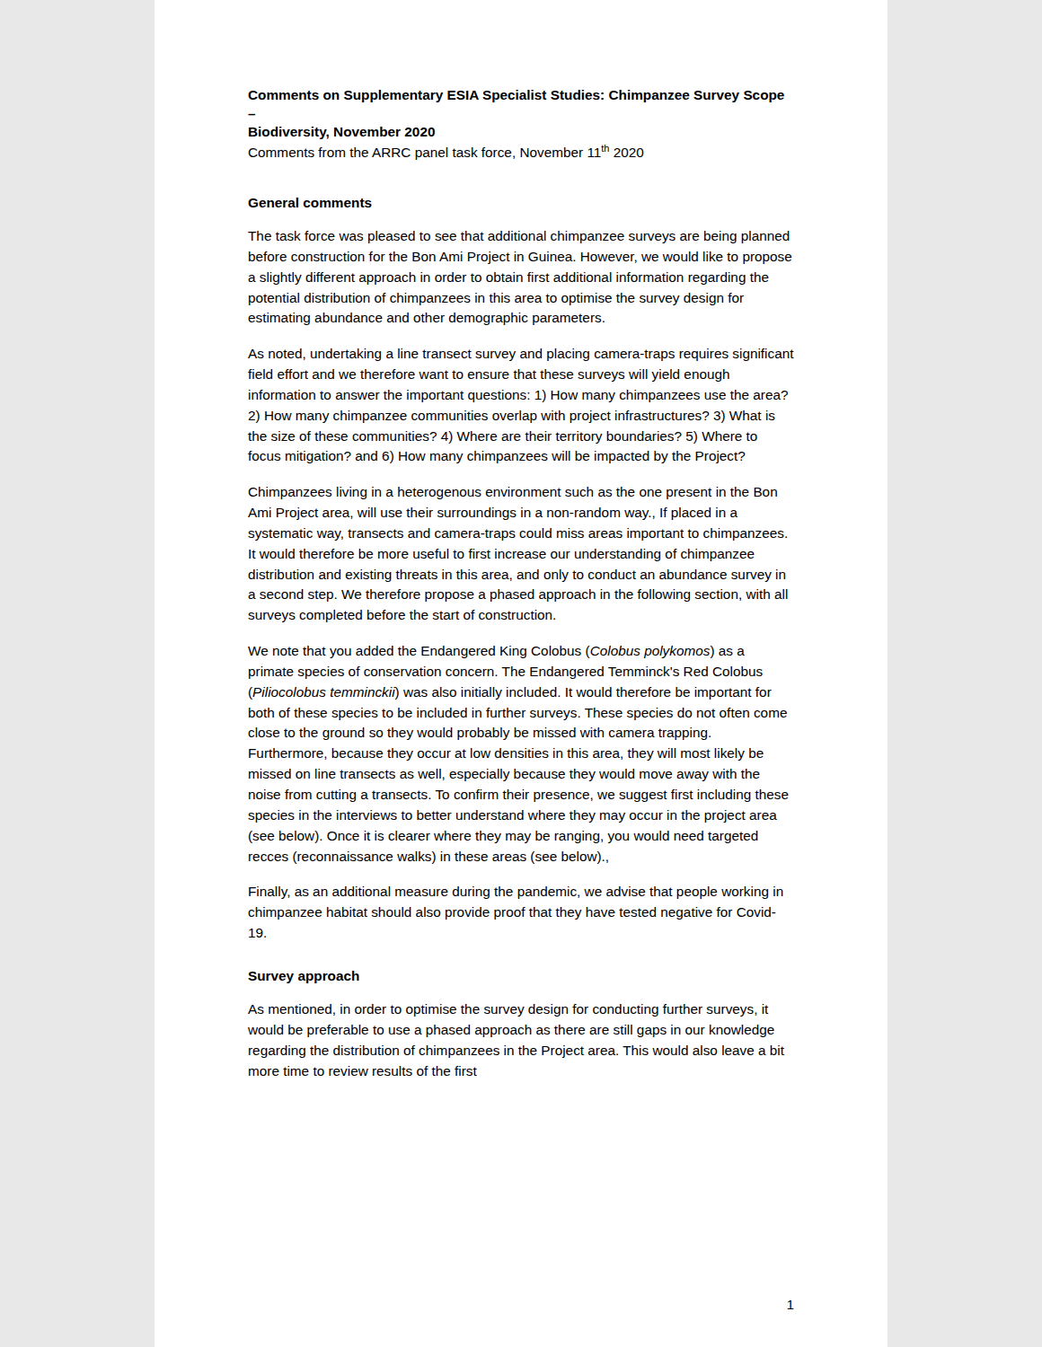Comments on Supplementary ESIA Specialist Studies: Chimpanzee Survey Scope –
Biodiversity, November 2020
Comments from the ARRC panel task force, November 11th 2020
General comments
The task force was pleased to see that additional chimpanzee surveys are being planned before construction for the Bon Ami Project in Guinea. However, we would like to propose a slightly different approach in order to obtain first additional information regarding the potential distribution of chimpanzees in this area to optimise the survey design for estimating abundance and other demographic parameters.
As noted, undertaking a line transect survey and placing camera-traps requires significant field effort and we therefore want to ensure that these surveys will yield enough information to answer the important questions: 1) How many chimpanzees use the area? 2) How many chimpanzee communities overlap with project infrastructures? 3) What is the size of these communities? 4) Where are their territory boundaries? 5) Where to focus mitigation? and 6) How many chimpanzees will be impacted by the Project?
Chimpanzees living in a heterogenous environment such as the one present in the Bon Ami Project area, will use their surroundings in a non-random way., If placed in a systematic way, transects and camera-traps could miss areas important to chimpanzees. It would therefore be more useful to first increase our understanding of chimpanzee distribution and existing threats in this area, and only to conduct an abundance survey in a second step. We therefore propose a phased approach in the following section, with all surveys completed before the start of construction.
We note that you added the Endangered King Colobus (Colobus polykomos) as a primate species of conservation concern. The Endangered Temminck's Red Colobus (Piliocolobus temminckii) was also initially included. It would therefore be important for both of these species to be included in further surveys. These species do not often come close to the ground so they would probably be missed with camera trapping. Furthermore, because they occur at low densities in this area, they will most likely be missed on line transects as well, especially because they would move away with the noise from cutting a transects. To confirm their presence, we suggest first including these species in the interviews to better understand where they may occur in the project area (see below). Once it is clearer where they may be ranging, you would need targeted recces (reconnaissance walks) in these areas (see below).,
Finally, as an additional measure during the pandemic, we advise that people working in chimpanzee habitat should also provide proof that they have tested negative for Covid-19.
Survey approach
As mentioned, in order to optimise the survey design for conducting further surveys, it would be preferable to use a phased approach as there are still gaps in our knowledge regarding the distribution of chimpanzees in the Project area. This would also leave a bit more time to review results of the first
1